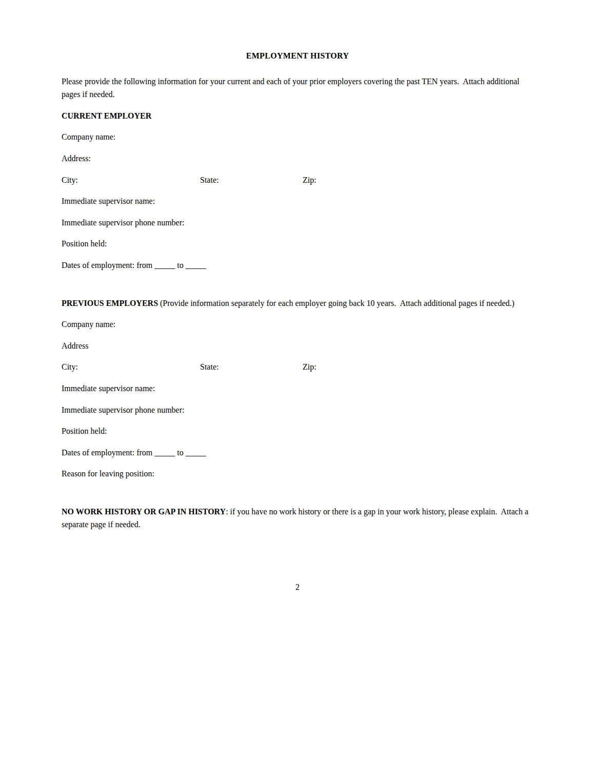EMPLOYMENT HISTORY
Please provide the following information for your current and each of your prior employers covering the past TEN years. Attach additional pages if needed.
CURRENT EMPLOYER
Company name:
Address:
City: State: Zip:
Immediate supervisor name:
Immediate supervisor phone number:
Position held:
Dates of employment: from _____ to _____
PREVIOUS EMPLOYERS (Provide information separately for each employer going back 10 years. Attach additional pages if needed.)
Company name:
Address
City: State: Zip:
Immediate supervisor name:
Immediate supervisor phone number:
Position held:
Dates of employment: from _____ to _____
Reason for leaving position:
NO WORK HISTORY OR GAP IN HISTORY: if you have no work history or there is a gap in your work history, please explain. Attach a separate page if needed.
2